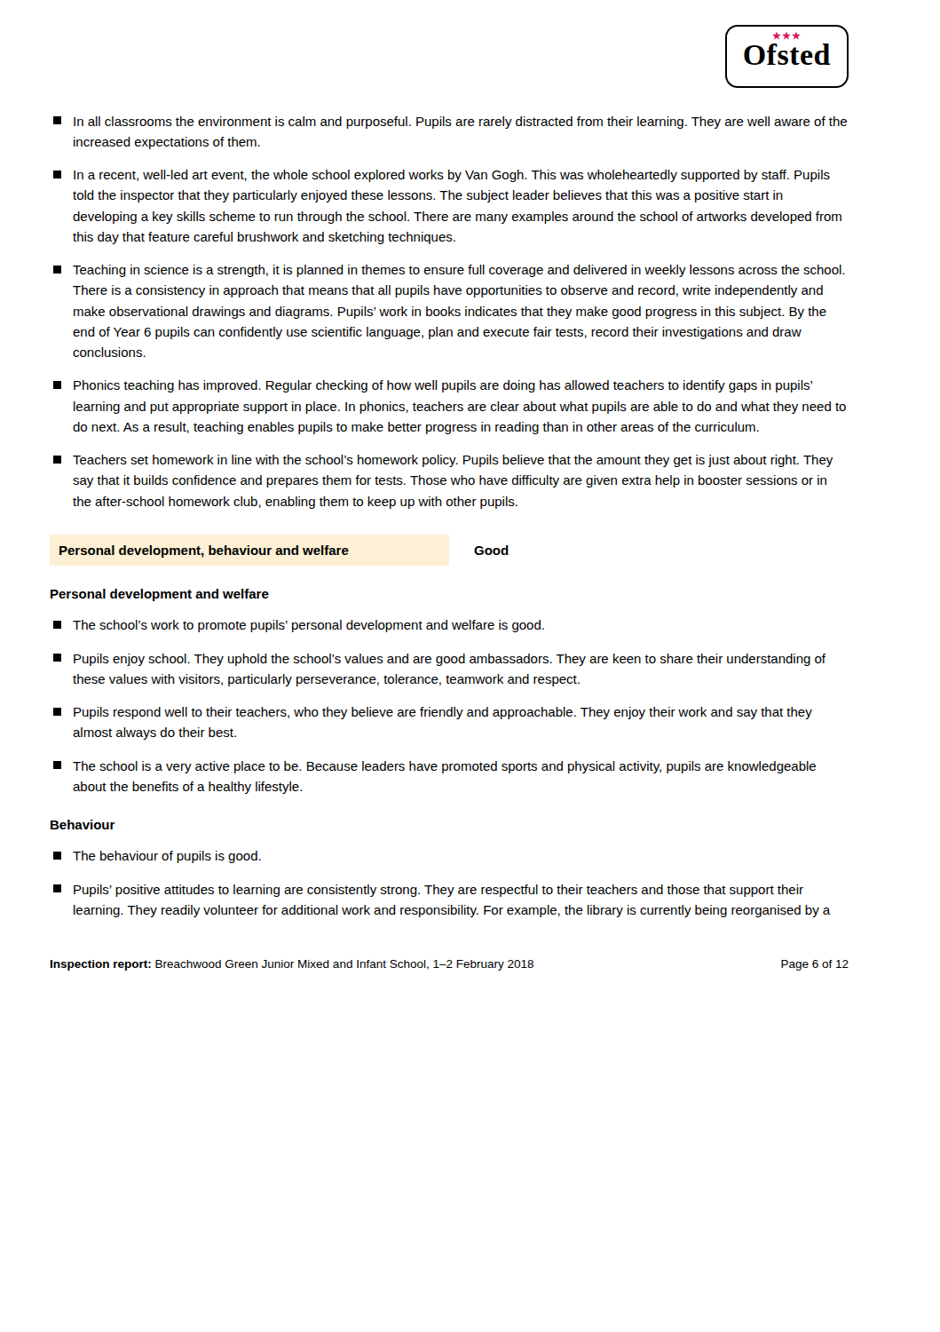★★★Ofsted
In all classrooms the environment is calm and purposeful. Pupils are rarely distracted from their learning. They are well aware of the increased expectations of them.
In a recent, well-led art event, the whole school explored works by Van Gogh. This was wholeheartedly supported by staff. Pupils told the inspector that they particularly enjoyed these lessons. The subject leader believes that this was a positive start in developing a key skills scheme to run through the school. There are many examples around the school of artworks developed from this day that feature careful brushwork and sketching techniques.
Teaching in science is a strength, it is planned in themes to ensure full coverage and delivered in weekly lessons across the school. There is a consistency in approach that means that all pupils have opportunities to observe and record, write independently and make observational drawings and diagrams. Pupils’ work in books indicates that they make good progress in this subject. By the end of Year 6 pupils can confidently use scientific language, plan and execute fair tests, record their investigations and draw conclusions.
Phonics teaching has improved. Regular checking of how well pupils are doing has allowed teachers to identify gaps in pupils’ learning and put appropriate support in place. In phonics, teachers are clear about what pupils are able to do and what they need to do next. As a result, teaching enables pupils to make better progress in reading than in other areas of the curriculum.
Teachers set homework in line with the school’s homework policy. Pupils believe that the amount they get is just about right. They say that it builds confidence and prepares them for tests. Those who have difficulty are given extra help in booster sessions or in the after-school homework club, enabling them to keep up with other pupils.
Personal development, behaviour and welfare
Good
Personal development and welfare
The school’s work to promote pupils’ personal development and welfare is good.
Pupils enjoy school. They uphold the school’s values and are good ambassadors. They are keen to share their understanding of these values with visitors, particularly perseverance, tolerance, teamwork and respect.
Pupils respond well to their teachers, who they believe are friendly and approachable. They enjoy their work and say that they almost always do their best.
The school is a very active place to be. Because leaders have promoted sports and physical activity, pupils are knowledgeable about the benefits of a healthy lifestyle.
Behaviour
The behaviour of pupils is good.
Pupils’ positive attitudes to learning are consistently strong. They are respectful to their teachers and those that support their learning. They readily volunteer for additional work and responsibility. For example, the library is currently being reorganised by a
Page 6 of 12 Inspection report: Breachwood Green Junior Mixed and Infant School, 1–2 February 2018